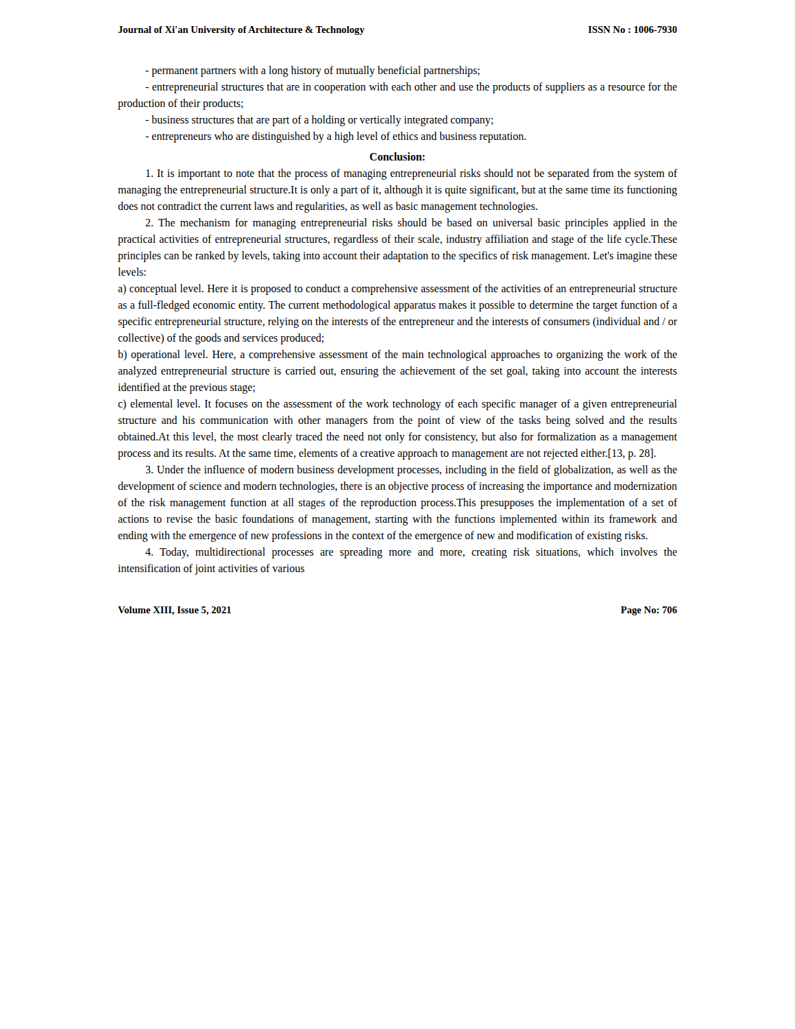Journal of Xi'an University of Architecture & Technology ISSN No : 1006-7930
- permanent partners with a long history of mutually beneficial partnerships;
- entrepreneurial structures that are in cooperation with each other and use the products of suppliers as a resource for the production of their products;
- business structures that are part of a holding or vertically integrated company;
- entrepreneurs who are distinguished by a high level of ethics and business reputation.
Conclusion:
1. It is important to note that the process of managing entrepreneurial risks should not be separated from the system of managing the entrepreneurial structure.It is only a part of it, although it is quite significant, but at the same time its functioning does not contradict the current laws and regularities, as well as basic management technologies.
2. The mechanism for managing entrepreneurial risks should be based on universal basic principles applied in the practical activities of entrepreneurial structures, regardless of their scale, industry affiliation and stage of the life cycle.These principles can be ranked by levels, taking into account their adaptation to the specifics of risk management. Let's imagine these levels:
a) conceptual level. Here it is proposed to conduct a comprehensive assessment of the activities of an entrepreneurial structure as a full-fledged economic entity. The current methodological apparatus makes it possible to determine the target function of a specific entrepreneurial structure, relying on the interests of the entrepreneur and the interests of consumers (individual and / or collective) of the goods and services produced;
b) operational level. Here, a comprehensive assessment of the main technological approaches to organizing the work of the analyzed entrepreneurial structure is carried out, ensuring the achievement of the set goal, taking into account the interests identified at the previous stage;
c) elemental level. It focuses on the assessment of the work technology of each specific manager of a given entrepreneurial structure and his communication with other managers from the point of view of the tasks being solved and the results obtained.At this level, the most clearly traced the need not only for consistency, but also for formalization as a management process and its results. At the same time, elements of a creative approach to management are not rejected either.[13, p. 28].
3. Under the influence of modern business development processes, including in the field of globalization, as well as the development of science and modern technologies, there is an objective process of increasing the importance and modernization of the risk management function at all stages of the reproduction process.This presupposes the implementation of a set of actions to revise the basic foundations of management, starting with the functions implemented within its framework and ending with the emergence of new professions in the context of the emergence of new and modification of existing risks.
4. Today, multidirectional processes are spreading more and more, creating risk situations, which involves the intensification of joint activities of various
Volume XIII, Issue 5, 2021 Page No: 706